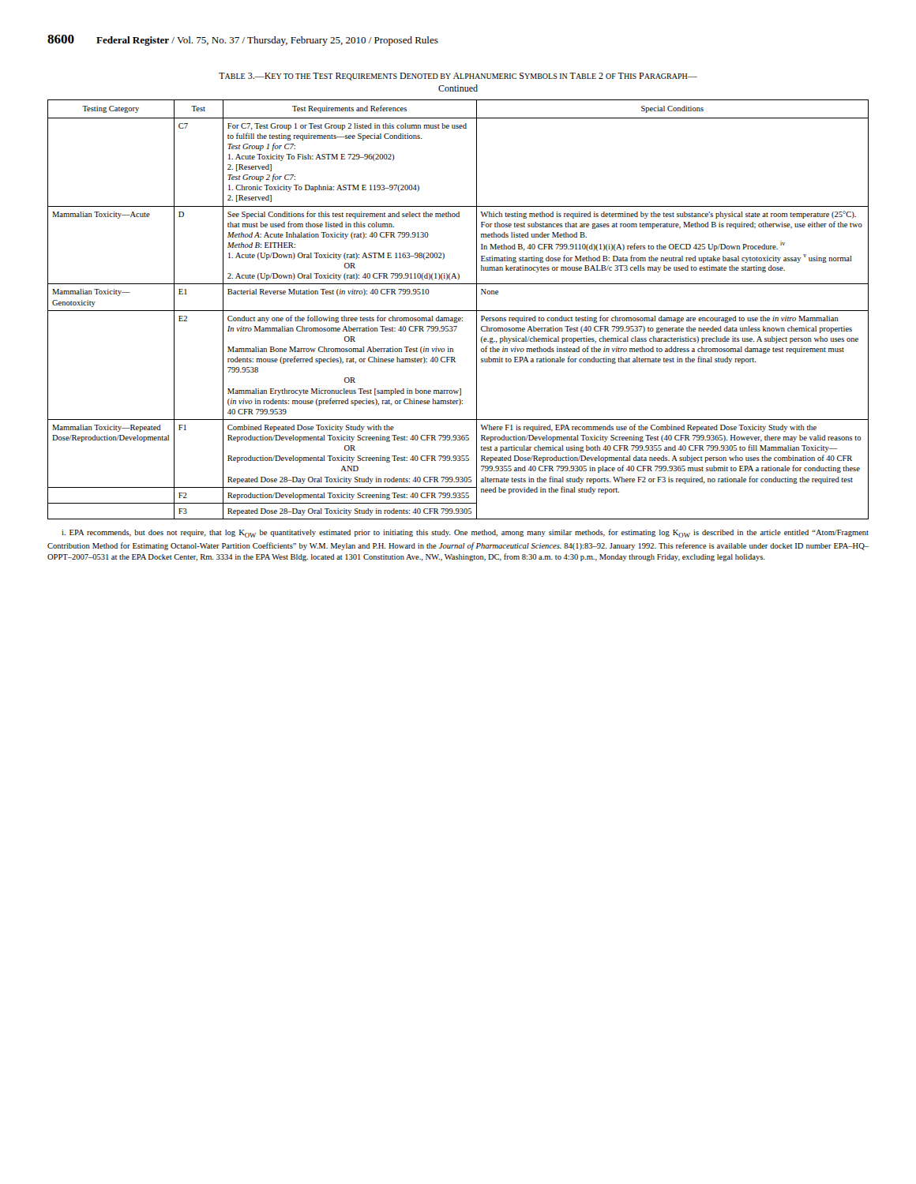8600
Federal Register / Vol. 75, No. 37 / Thursday, February 25, 2010 / Proposed Rules
TABLE 3.—KEY TO THE TEST REQUIREMENTS DENOTED BY ALPHANUMERIC SYMBOLS IN TABLE 2 OF THIS PARAGRAPH— Continued
| Testing Category | Test | Test Requirements and References | Special Conditions |
| --- | --- | --- | --- |
| | C7 | For C7, Test Group 1 or Test Group 2 listed in this column must be used to fulfill the testing requirements—see Special Conditions. Test Group 1 for C7 : 1. Acute Toxicity To Fish: ASTM E 729–96(2002) 2. [Reserved] Test Group 2 for C7 : 1. Chronic Toxicity To Daphnia: ASTM E 1193–97(2004) 2. [Reserved] | |
| Mammalian Toxicity—Acute | D | See Special Conditions for this test requirement and select the method that must be used from those listed in this column. Method A : Acute Inhalation Toxicity (rat): 40 CFR 799.9130 Method B : EITHER: 1. Acute (Up/Down) Oral Toxicity (rat): ASTM E 1163–98(2002) OR 2. Acute (Up/Down) Oral Toxicity (rat): 40 CFR 799.9110(d)(1)(i)(A) | Which testing method is required is determined by the test substance's physical state at room temperature (25°C). For those test substances that are gases at room temperature, Method B is required; otherwise, use either of the two methods listed under Method B. In Method B, 40 CFR 799.9110(d)(1)(i)(A) refers to the OECD 425 Up/Down Procedure. iv Estimating starting dose for Method B: Data from the neutral red uptake basal cytotoxicity assay v using normal human keratinocytes or mouse BALB/c 3T3 cells may be used to estimate the starting dose. |
| Mammalian Toxicity—Genotoxicity | E1 | Bacterial Reverse Mutation Test ( in vitro ): 40 CFR 799.9510 | None |
| | E2 | Conduct any one of the following three tests for chromosomal damage: In vitro Mammalian Chromosome Aberration Test: 40 CFR 799.9537 OR Mammalian Bone Marrow Chromosomal Aberration Test ( in vivo in rodents: mouse (preferred species), rat, or Chinese hamster): 40 CFR 799.9538 OR Mammalian Erythrocyte Micronucleus Test [sampled in bone marrow] ( in vivo in rodents: mouse (preferred species), rat, or Chinese hamster): 40 CFR 799.9539 | Persons required to conduct testing for chromosomal damage are encouraged to use the in vitro Mammalian Chromosome Aberration Test (40 CFR 799.9537) to generate the needed data unless known chemical properties (e.g., physical/chemical properties, chemical class characteristics) preclude its use. A subject person who uses one of the in vivo methods instead of the in vitro method to address a chromosomal damage test requirement must submit to EPA a rationale for conducting that alternate test in the final study report. |
| Mammalian Toxicity—Repeated Dose/Reproduction/Developmental | F1 | Combined Repeated Dose Toxicity Study with the Reproduction/Developmental Toxicity Screening Test: 40 CFR 799.9365 OR Reproduction/Developmental Toxicity Screening Test: 40 CFR 799.9355 AND Repeated Dose 28–Day Oral Toxicity Study in rodents: 40 CFR 799.9305 | Where F1 is required, EPA recommends use of the Combined Repeated Dose Toxicity Study with the Reproduction/Developmental Toxicity Screening Test (40 CFR 799.9365). However, there may be valid reasons to test a particular chemical using both 40 CFR 799.9355 and 40 CFR 799.9305 to fill Mammalian Toxicity—Repeated Dose/Reproduction/Developmental data needs. A subject person who uses the combination of 40 CFR 799.9355 and 40 CFR 799.9305 in place of 40 CFR 799.9365 must submit to EPA a rationale for conducting these alternate tests in the final study reports. Where F2 or F3 is required, no rationale for conducting the required test need be provided in the final study report. |
| | F2 | Reproduction/Developmental Toxicity Screening Test: 40 CFR 799.9355 |
| | F3 | Repeated Dose 28–Day Oral Toxicity Study in rodents: 40 CFR 799.9305 |
i. EPA recommends, but does not require, that log KOW be quantitatively estimated prior to initiating this study. One method, among many similar methods, for estimating log KOW is described in the article entitled “Atom/Fragment Contribution Method for Estimating Octanol-Water Partition Coefficients” by W.M. Meylan and P.H. Howard in the Journal of Pharmaceutical Sciences. 84(1):83–92. January 1992. This reference is available under docket ID number EPA–HQ–OPPT–2007–0531 at the EPA Docket Center, Rm. 3334 in the EPA West Bldg. located at 1301 Constitution Ave., NW., Washington, DC, from 8:30 a.m. to 4:30 p.m., Monday through Friday, excluding legal holidays.